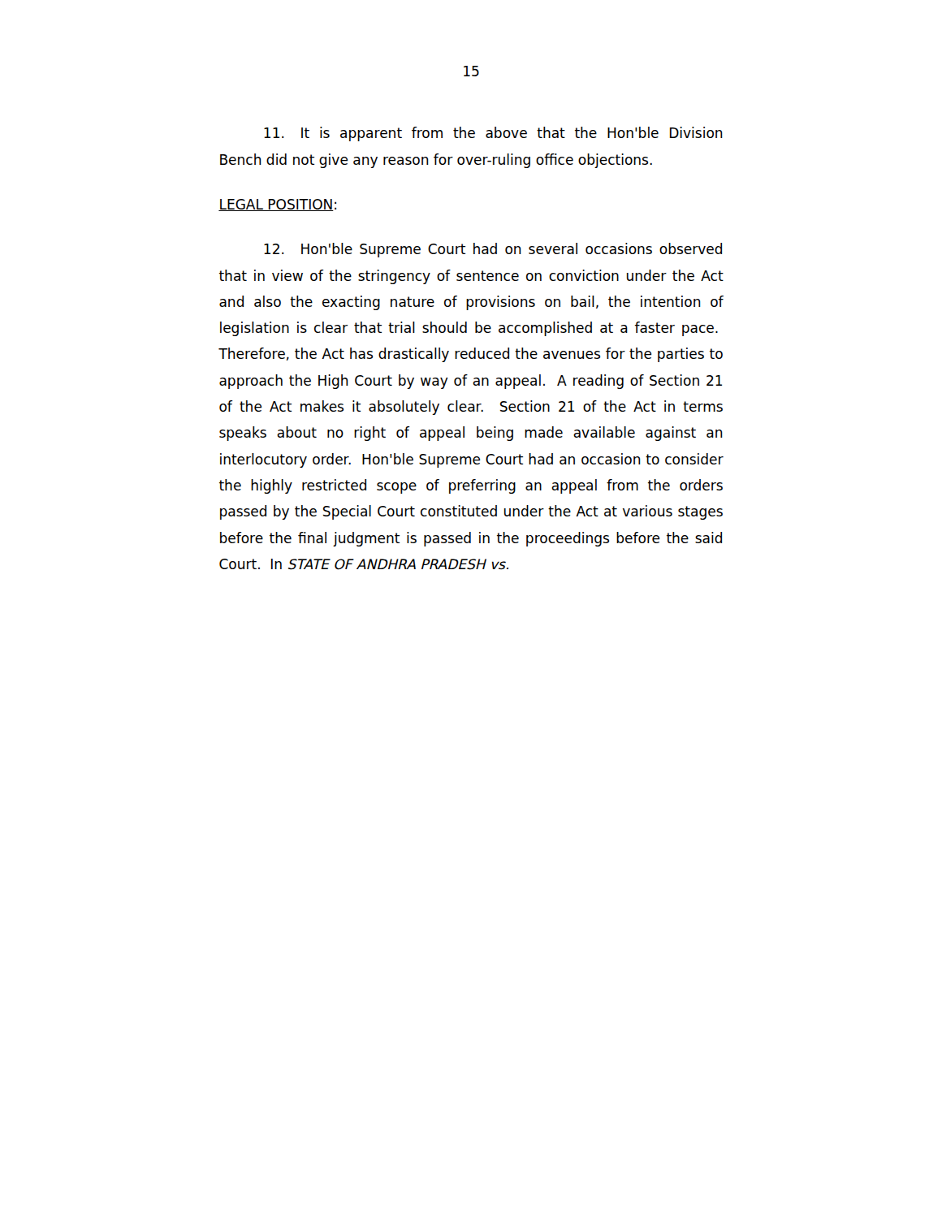15
11. It is apparent from the above that the Hon'ble Division Bench did not give any reason for over-ruling office objections.
LEGAL POSITION:
12. Hon'ble Supreme Court had on several occasions observed that in view of the stringency of sentence on conviction under the Act and also the exacting nature of provisions on bail, the intention of legislation is clear that trial should be accomplished at a faster pace. Therefore, the Act has drastically reduced the avenues for the parties to approach the High Court by way of an appeal. A reading of Section 21 of the Act makes it absolutely clear. Section 21 of the Act in terms speaks about no right of appeal being made available against an interlocutory order. Hon'ble Supreme Court had an occasion to consider the highly restricted scope of preferring an appeal from the orders passed by the Special Court constituted under the Act at various stages before the final judgment is passed in the proceedings before the said Court. In STATE OF ANDHRA PRADESH vs.